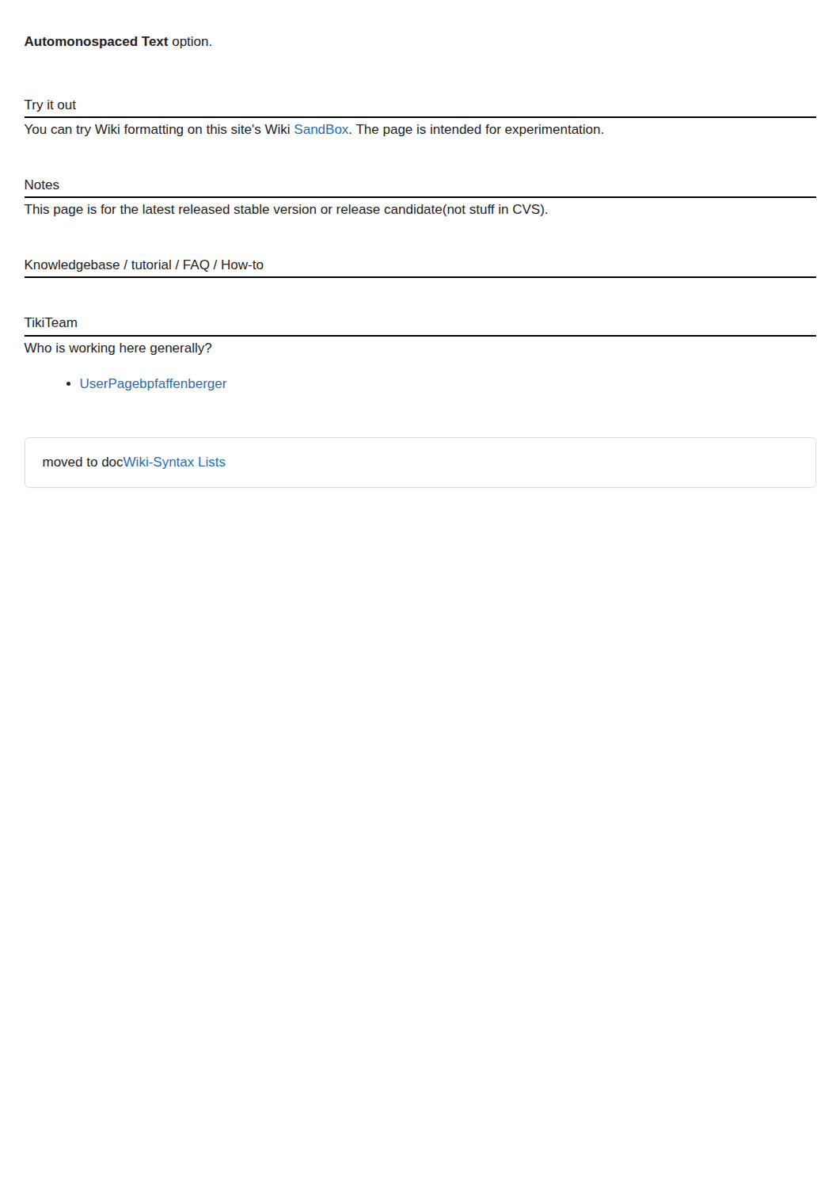Automonospaced Text option.
Try it out
You can try Wiki formatting on this site's Wiki SandBox. The page is intended for experimentation.
Notes
This page is for the latest released stable version or release candidate(not stuff in CVS).
Knowledgebase / tutorial / FAQ / How-to
TikiTeam
Who is working here generally?
UserPagebpfaffenberger
moved to docWiki-Syntax Lists